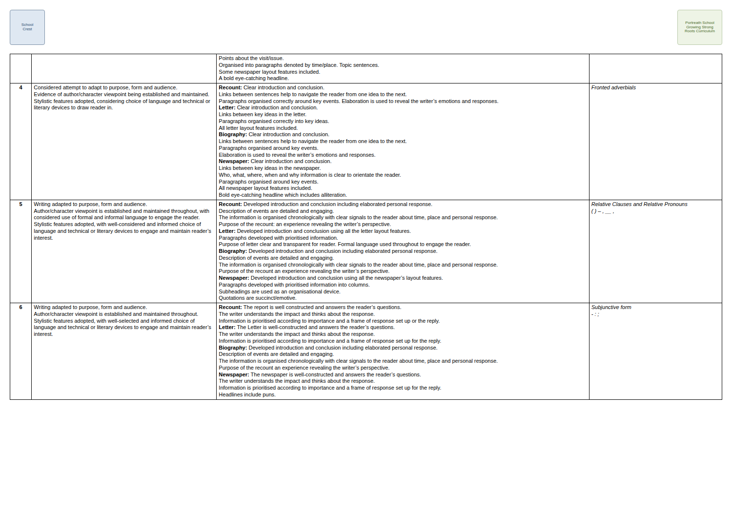School
Crest
Portreath School
Growing Strong
Roots Curriculum
| | | Points about the visit/issue. Organised into paragraphs denoted by time/place. Topic sentences. Some newspaper layout features included. A bold eye-catching headline. | |
| 4 | Considered attempt to adapt to purpose, form and audience. Evidence of author/character viewpoint being established and maintained. Stylistic features adopted, considering choice of language and technical or literary devices to draw reader in. | Recount: Clear introduction and conclusion. Links between sentences help to navigate the reader from one idea to the next. Paragraphs organised correctly around key events. Elaboration is used to reveal the writer’s emotions and responses. Letter: Clear introduction and conclusion. Links between key ideas in the letter. Paragraphs organised correctly into key ideas. All letter layout features included. Biography: Clear introduction and conclusion. Links between sentences help to navigate the reader from one idea to the next. Paragraphs organised around key events. Elaboration is used to reveal the writer’s emotions and responses. Newspaper: Clear introduction and conclusion. Links between key ideas in the newspaper. Who, what, where, when and why information is clear to orientate the reader. Paragraphs organised around key events. All newspaper layout features included. Bold eye-catching headline which includes alliteration. | Fronted adverbials |
| 5 | Writing adapted to purpose, form and audience. Author/character viewpoint is established and maintained throughout, with considered use of formal and informal language to engage the reader. Stylistic features adopted, with well-considered and informed choice of language and technical or literary devices to engage and maintain reader’s interest. | Recount: Developed introduction and conclusion including elaborated personal response. Description of events are detailed and engaging. The information is organised chronologically with clear signals to the reader about time, place and personal response. Purpose of the recount: an experience revealing the writer’s perspective. Letter: Developed introduction and conclusion using all the letter layout features. Paragraphs developed with prioritised information. Purpose of letter clear and transparent for reader. Formal language used throughout to engage the reader. Biography: Developed introduction and conclusion including elaborated personal response. Description of events are detailed and engaging. The information is organised chronologically with clear signals to the reader about time, place and personal response. Purpose of the recount an experience revealing the writer’s perspective. Newspaper: Developed introduction and conclusion using all the newspaper’s layout features. Paragraphs developed with prioritised information into columns. Subheadings are used as an organisational device. Quotations are succinct/emotive. | Relative Clauses and Relative Pronouns ( ) – , __ , |
| 6 | Writing adapted to purpose, form and audience. Author/character viewpoint is established and maintained throughout. Stylistic features adopted, with well-selected and informed choice of language and technical or literary devices to engage and maintain reader’s interest. | Recount: The report is well constructed and answers the reader’s questions. The writer understands the impact and thinks about the response. Information is prioritised according to importance and a frame of response set up or the reply. Letter: The Letter is well-constructed and answers the reader’s questions. The writer understands the impact and thinks about the response. Information is prioritised according to importance and a frame of response set up for the reply. Biography: Developed introduction and conclusion including elaborated personal response. Description of events are detailed and engaging. The information is organised chronologically with clear signals to the reader about time, place and personal response. Purpose of the recount an experience revealing the writer’s perspective. Newspaper: The newspaper is well-constructed and answers the reader’s questions. The writer understands the impact and thinks about the response. Information is prioritised according to importance and a frame of response set up for the reply. Headlines include puns. | Subjunctive form - : ; |